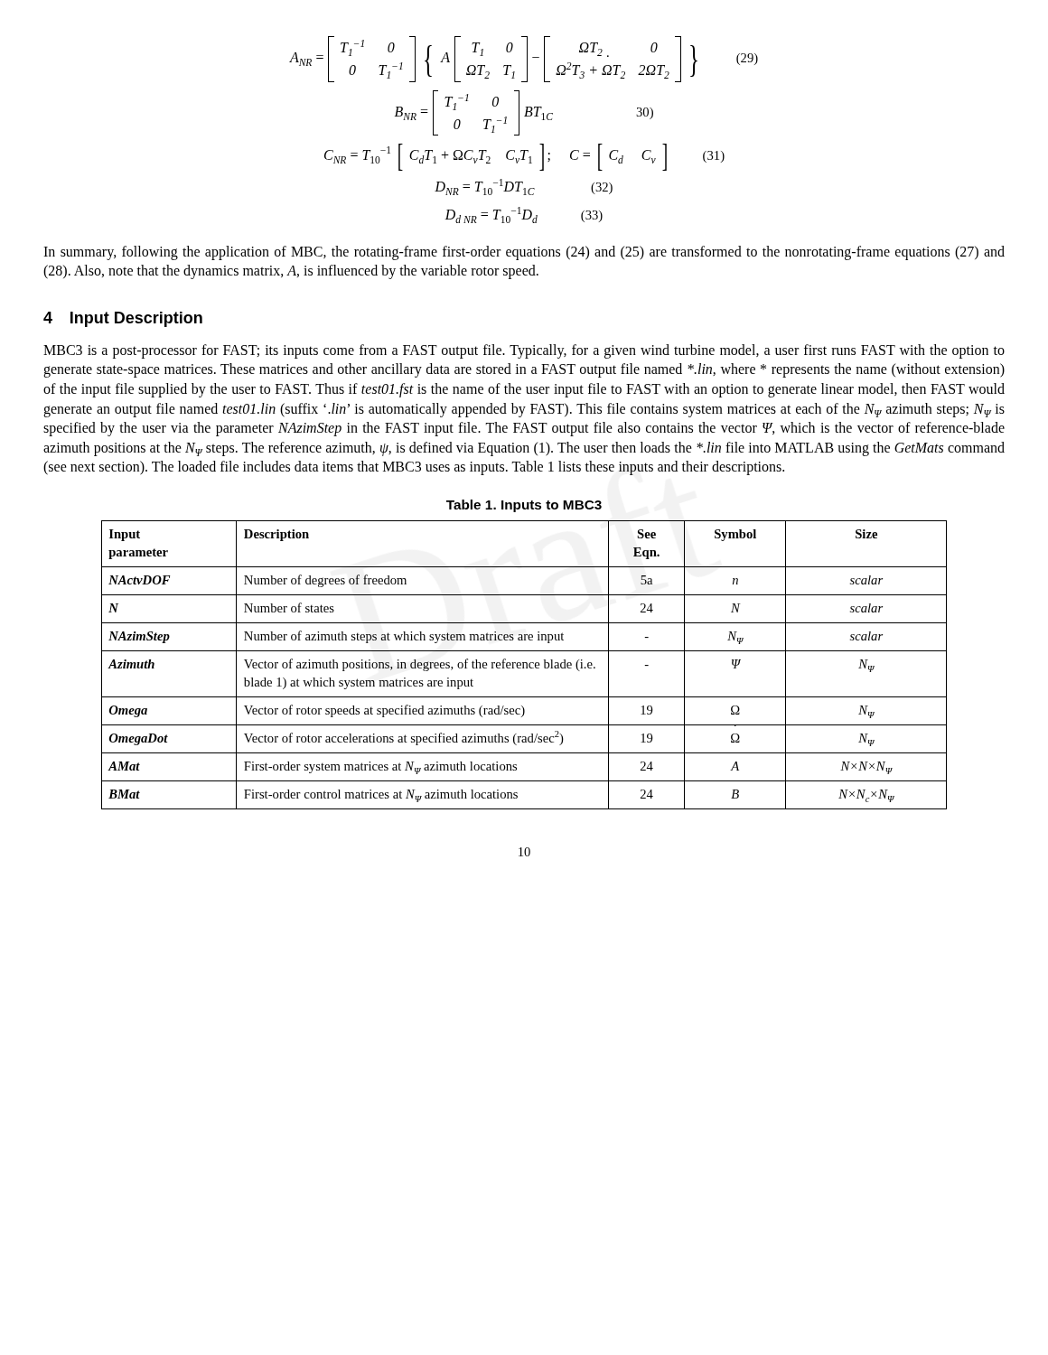Draft
ANR =
| T 1 −1 | 0 |
| 0 | T 1 −1 |
{ A
| T 1 | 0 |
| Ω T 2 | T 1 |
−
| Ω T 2 | 0 |
| Ω 2 T 3 + Ω T 2 | 2Ω T 2 |
} (29) BNR =
| T 1 −1 | 0 |
| 0 | T 1 −1 |
BT1C 30) CNR = T10−1 [ CdT1 + ΩCvT2 CvT1 ]; C = [ Cd Cv ] (31) DNR = T10−1DT1C (32) Dd NR = T10−1Dd (33)
In summary, following the application of MBC, the rotating-frame first-order equations (24) and (25) are transformed to the nonrotating-frame equations (27) and (28). Also, note that the dynamics matrix, A, is influenced by the variable rotor speed.
4 Input Description
MBC3 is a post-processor for FAST; its inputs come from a FAST output file. Typically, for a given wind turbine model, a user first runs FAST with the option to generate state-space matrices. These matrices and other ancillary data are stored in a FAST output file named *.lin, where * represents the name (without extension) of the input file supplied by the user to FAST. Thus if test01.fst is the name of the user input file to FAST with an option to generate linear model, then FAST would generate an output file named test01.lin (suffix ‘.lin’ is automatically appended by FAST). This file contains system matrices at each of the NΨ azimuth steps; NΨ is specified by the user via the parameter NAzimStep in the FAST input file. The FAST output file also contains the vector Ψ, which is the vector of reference-blade azimuth positions at the NΨ steps. The reference azimuth, ψ, is defined via Equation (1). The user then loads the *.lin file into MATLAB using the GetMats command (see next section). The loaded file includes data items that MBC3 uses as inputs. Table 1 lists these inputs and their descriptions.
Table 1. Inputs to MBC3
| Input parameter | Description | See Eqn. | Symbol | Size |
| --- | --- | --- | --- | --- |
| NActvDOF | Number of degrees of freedom | 5a | n | scalar |
| N | Number of states | 24 | N | scalar |
| NAzimStep | Number of azimuth steps at which system matrices are input | - | N Ψ | scalar |
| Azimuth | Vector of azimuth positions, in degrees, of the reference blade (i.e. blade 1) at which system matrices are input | - | Ψ | N Ψ |
| Omega | Vector of rotor speeds at specified azimuths (rad/sec) | 19 | Ω | N Ψ |
| OmegaDot | Vector of rotor accelerations at specified azimuths (rad/sec 2 ) | 19 | Ω | N Ψ |
| AMat | First-order system matrices at N Ψ azimuth locations | 24 | A | N×N×N Ψ |
| BMat | First-order control matrices at N Ψ azimuth locations | 24 | B | N×N c ×N Ψ |
10